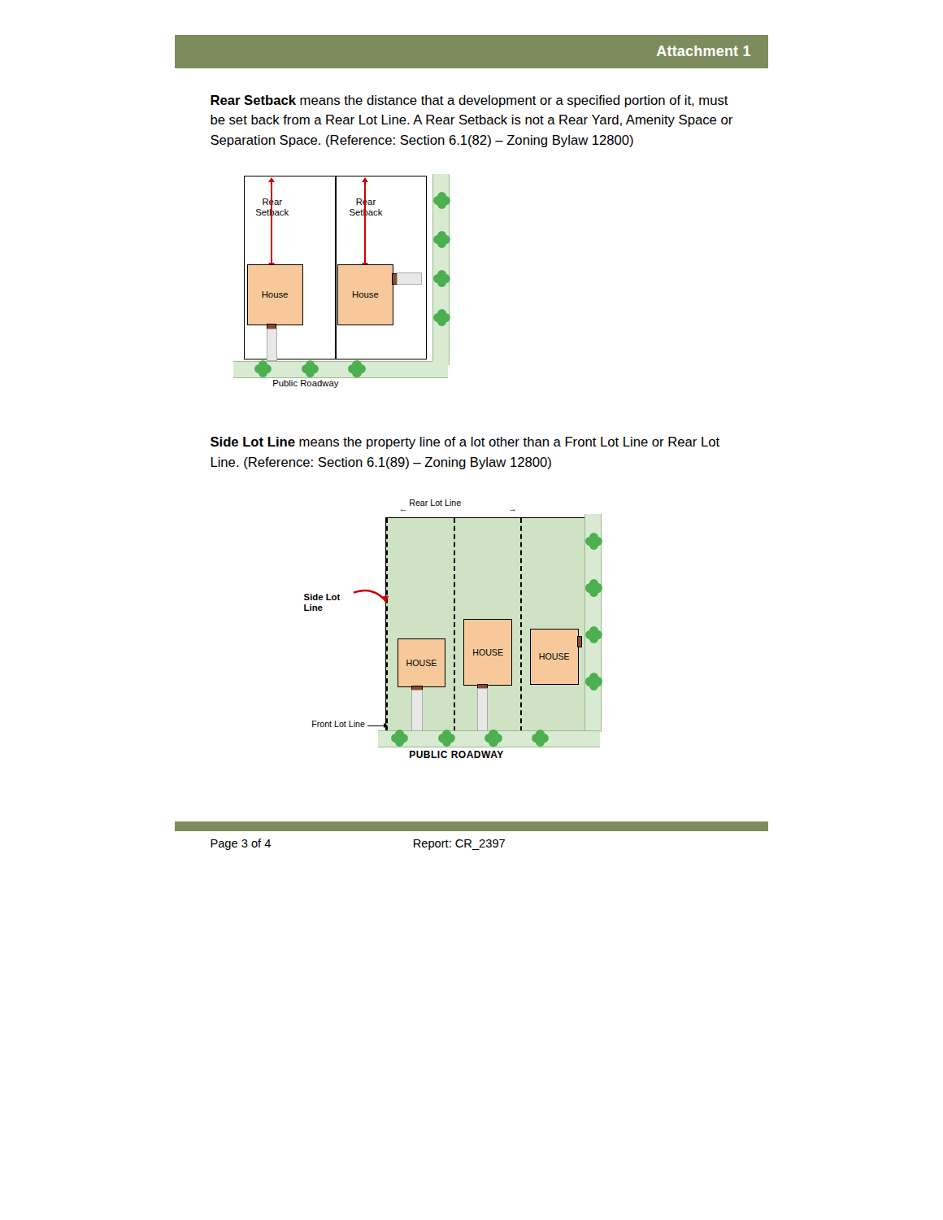Attachment 1
Rear Setback means the distance that a development or a specified portion of it, must be set back from a Rear Lot Line. A Rear Setback is not a Rear Yard, Amenity Space or Separation Space. (Reference: Section 6.1(82) – Zoning Bylaw 12800)
Rear
Setback
Rear
Setback
House
House
Public Roadway
Side Lot Line means the property line of a lot other than a Front Lot Line or Rear Lot Line. (Reference: Section 6.1(89) – Zoning Bylaw 12800)
←
Rear Lot Line
→
Side Lot
Line
HOUSE
HOUSE
HOUSE
Front Lot Line
PUBLIC ROADWAY
Page 3 of 4
Report: CR_2397